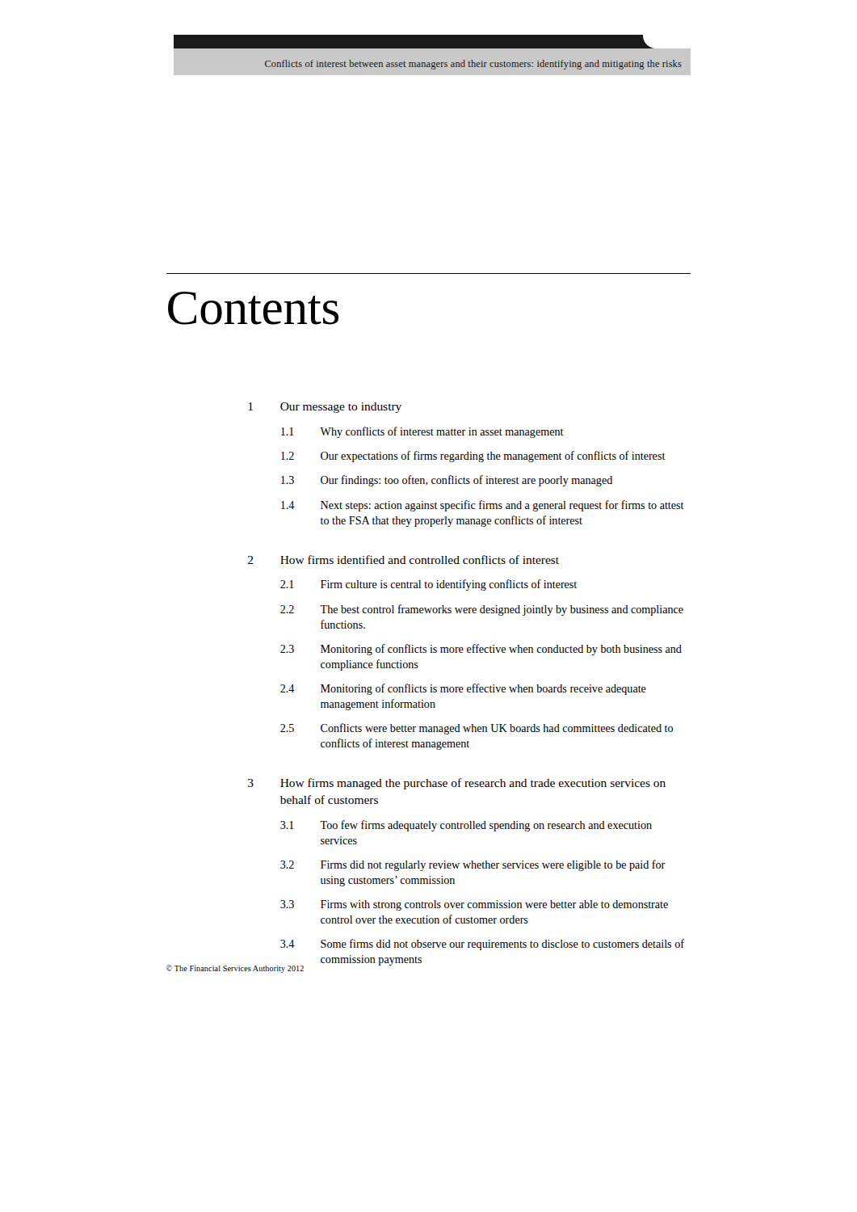Conflicts of interest between asset managers and their customers: identifying and mitigating the risks
Contents
1
Our message to industry
1.1
Why conflicts of interest matter in asset management
1.2
Our expectations of firms regarding the management of conflicts of interest
1.3
Our findings: too often, conflicts of interest are poorly managed
1.4
Next steps: action against specific firms and a general request for firms to attest to the FSA that they properly manage conflicts of interest
2
How firms identified and controlled conflicts of interest
2.1
Firm culture is central to identifying conflicts of interest
2.2
The best control frameworks were designed jointly by business and compliance functions.
2.3
Monitoring of conflicts is more effective when conducted by both business and compliance functions
2.4
Monitoring of conflicts is more effective when boards receive adequate management information
2.5
Conflicts were better managed when UK boards had committees dedicated to conflicts of interest management
3
How firms managed the purchase of research and trade execution services on behalf of customers
3.1
Too few firms adequately controlled spending on research and execution services
3.2
Firms did not regularly review whether services were eligible to be paid for using customers’ commission
3.3
Firms with strong controls over commission were better able to demonstrate control over the execution of customer orders
3.4
Some firms did not observe our requirements to disclose to customers details of commission payments
© The Financial Services Authority 2012